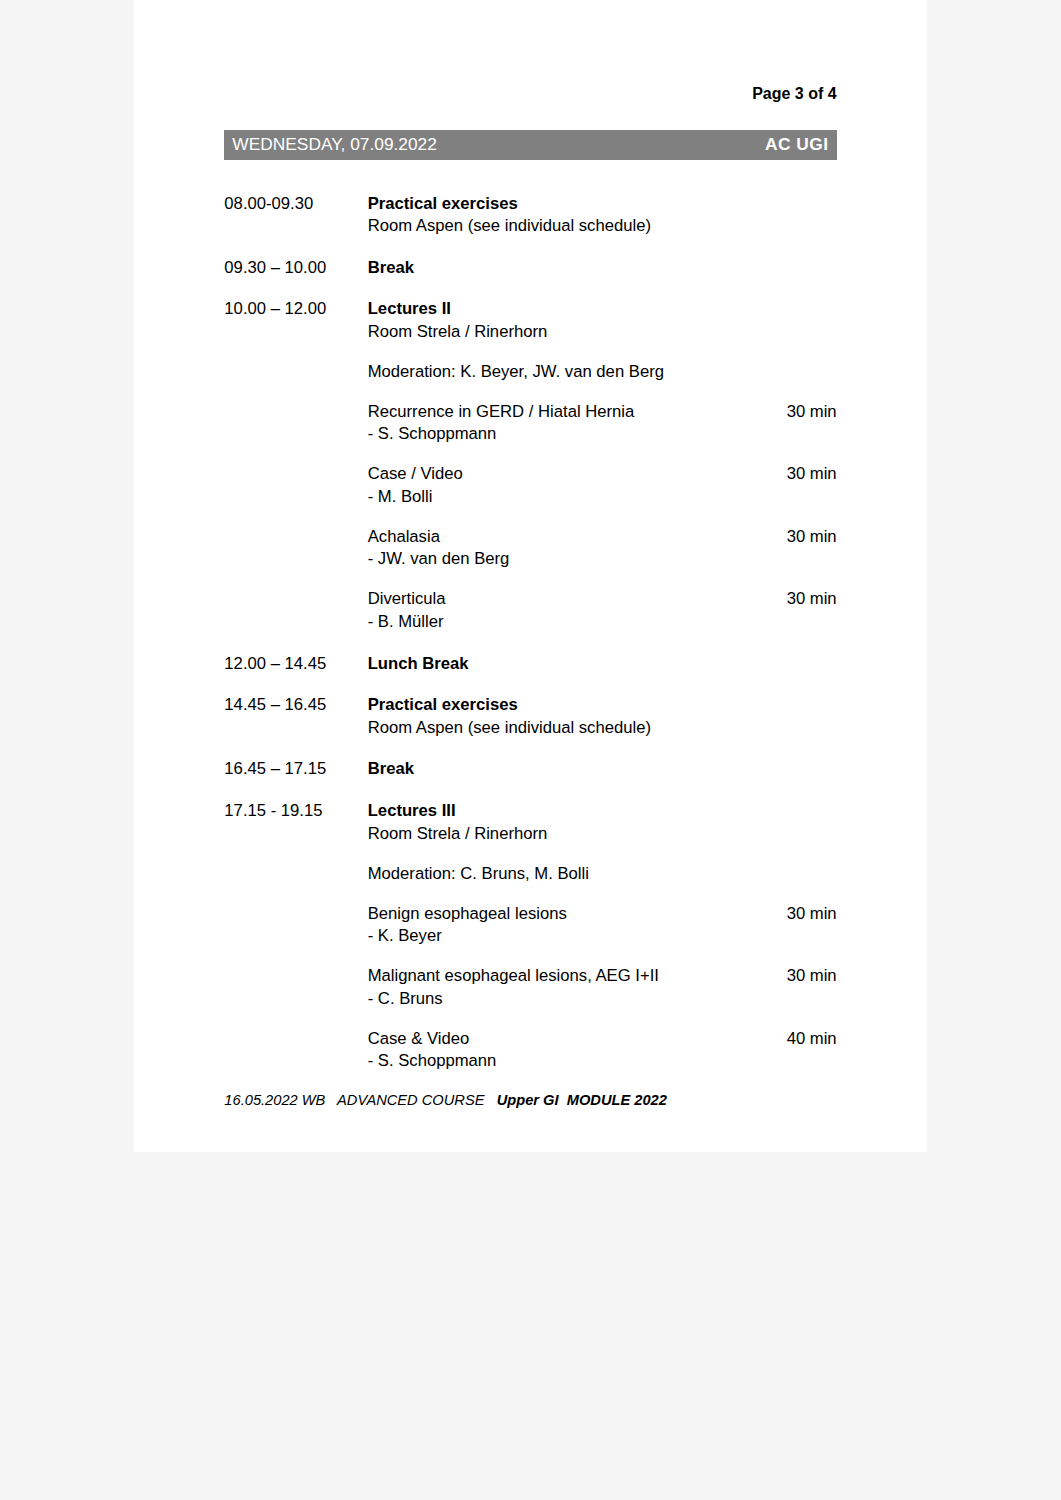Page 3 of 4
WEDNESDAY, 07.09.2022 AC UGI
| 08.00-09.30 | Practical exercises Room Aspen (see individual schedule) |
| 09.30 – 10.00 | Break |
| 10.00 – 12.00 | Lectures II Room Strela / Rinerhorn Moderation: K. Beyer, JW. van den Berg Recurrence in GERD / Hiatal Hernia 30 min - S. Schoppmann Case / Video 30 min - M. Bolli Achalasia 30 min - JW. van den Berg Diverticula 30 min - B. Müller |
| 12.00 – 14.45 | Lunch Break |
| 14.45 – 16.45 | Practical exercises Room Aspen (see individual schedule) |
| 16.45 – 17.15 | Break |
| 17.15 - 19.15 | Lectures III Room Strela / Rinerhorn Moderation: C. Bruns, M. Bolli Benign esophageal lesions 30 min - K. Beyer Malignant esophageal lesions, AEG I+II 30 min - C. Bruns Case & Video 40 min - S. Schoppmann |
16.05.2022 WB ADVANCED COURSE Upper GI MODULE 2022